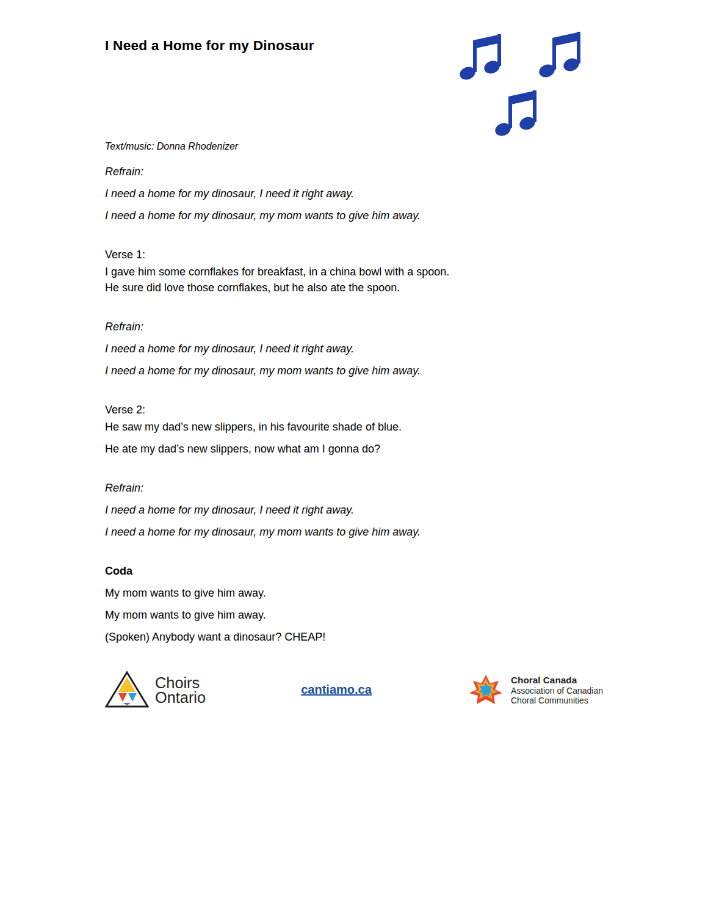I Need a Home for my Dinosaur
Text/music: Donna Rhodenizer
Refrain:
I need a home for my dinosaur, I need it right away.
I need a home for my dinosaur, my mom wants to give him away.
Verse 1:
I gave him some cornflakes for breakfast, in a china bowl with a spoon.
He sure did love those cornflakes, but he also ate the spoon.
Refrain:
I need a home for my dinosaur, I need it right away.
I need a home for my dinosaur, my mom wants to give him away.
Verse 2:
He saw my dad’s new slippers, in his favourite shade of blue.
He ate my dad’s new slippers, now what am I gonna do?
Refrain:
I need a home for my dinosaur, I need it right away.
I need a home for my dinosaur, my mom wants to give him away.
Coda
My mom wants to give him away.
My mom wants to give him away.
(Spoken) Anybody want a dinosaur? CHEAP!
Choirs Ontario
cantiamo.ca
Choral Canada Association of Canadian
Choral Communities